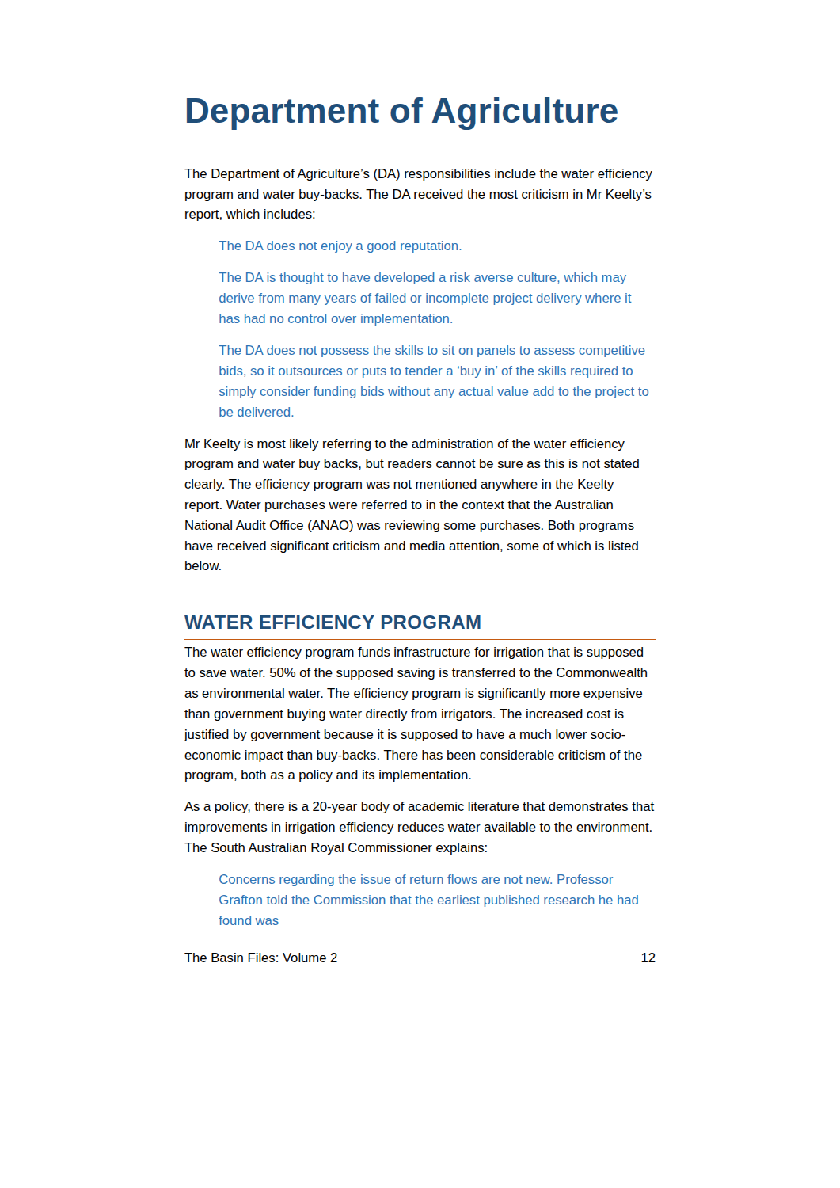Department of Agriculture
The Department of Agriculture’s (DA) responsibilities include the water efficiency program and water buy-backs. The DA received the most criticism in Mr Keelty’s report, which includes:
The DA does not enjoy a good reputation.
The DA is thought to have developed a risk averse culture, which may derive from many years of failed or incomplete project delivery where it has had no control over implementation.
The DA does not possess the skills to sit on panels to assess competitive bids, so it outsources or puts to tender a ‘buy in’ of the skills required to simply consider funding bids without any actual value add to the project to be delivered.
Mr Keelty is most likely referring to the administration of the water efficiency program and water buy backs, but readers cannot be sure as this is not stated clearly. The efficiency program was not mentioned anywhere in the Keelty report. Water purchases were referred to in the context that the Australian National Audit Office (ANAO) was reviewing some purchases. Both programs have received significant criticism and media attention, some of which is listed below.
WATER EFFICIENCY PROGRAM
The water efficiency program funds infrastructure for irrigation that is supposed to save water. 50% of the supposed saving is transferred to the Commonwealth as environmental water. The efficiency program is significantly more expensive than government buying water directly from irrigators. The increased cost is justified by government because it is supposed to have a much lower socio-economic impact than buy-backs. There has been considerable criticism of the program, both as a policy and its implementation.
As a policy, there is a 20-year body of academic literature that demonstrates that improvements in irrigation efficiency reduces water available to the environment. The South Australian Royal Commissioner explains:
Concerns regarding the issue of return flows are not new. Professor Grafton told the Commission that the earliest published research he had found was
The Basin Files: Volume 2 12